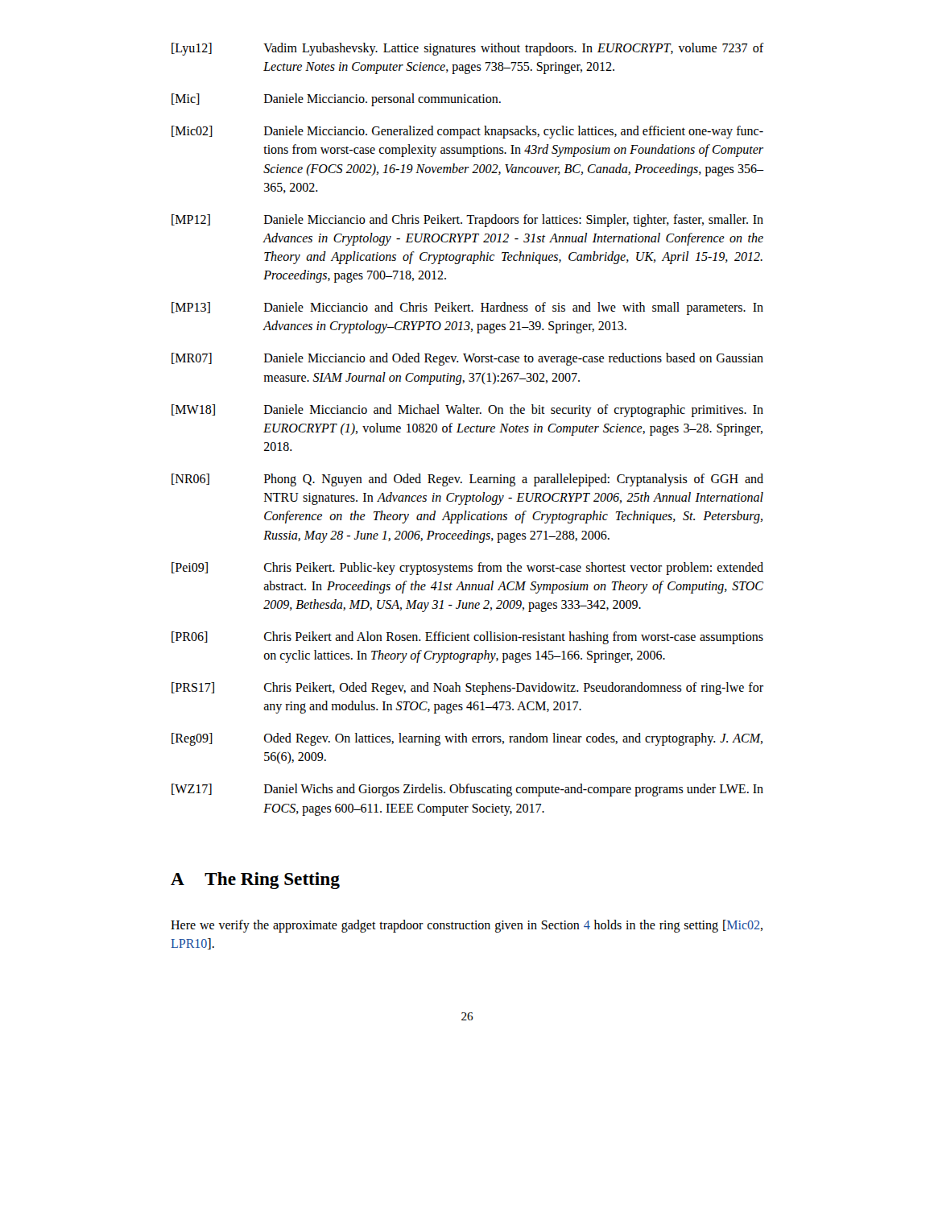[Lyu12]
Vadim Lyubashevsky. Lattice signatures without trapdoors. In EUROCRYPT, volume 7237 of Lecture Notes in Computer Science, pages 738–755. Springer, 2012.
[Mic]
Daniele Micciancio. personal communication.
[Mic02]
Daniele Micciancio. Generalized compact knapsacks, cyclic lattices, and efficient one-way functions from worst-case complexity assumptions. In 43rd Symposium on Foundations of Computer Science (FOCS 2002), 16-19 November 2002, Vancouver, BC, Canada, Proceedings, pages 356–365, 2002.
[MP12]
Daniele Micciancio and Chris Peikert. Trapdoors for lattices: Simpler, tighter, faster, smaller. In Advances in Cryptology - EUROCRYPT 2012 - 31st Annual International Conference on the Theory and Applications of Cryptographic Techniques, Cambridge, UK, April 15-19, 2012. Proceedings, pages 700–718, 2012.
[MP13]
Daniele Micciancio and Chris Peikert. Hardness of sis and lwe with small parameters. In Advances in Cryptology–CRYPTO 2013, pages 21–39. Springer, 2013.
[MR07]
Daniele Micciancio and Oded Regev. Worst-case to average-case reductions based on Gaussian measure. SIAM Journal on Computing, 37(1):267–302, 2007.
[MW18]
Daniele Micciancio and Michael Walter. On the bit security of cryptographic primitives. In EUROCRYPT (1), volume 10820 of Lecture Notes in Computer Science, pages 3–28. Springer, 2018.
[NR06]
Phong Q. Nguyen and Oded Regev. Learning a parallelepiped: Cryptanalysis of GGH and NTRU signatures. In Advances in Cryptology - EUROCRYPT 2006, 25th Annual International Conference on the Theory and Applications of Cryptographic Techniques, St. Petersburg, Russia, May 28 - June 1, 2006, Proceedings, pages 271–288, 2006.
[Pei09]
Chris Peikert. Public-key cryptosystems from the worst-case shortest vector problem: extended abstract. In Proceedings of the 41st Annual ACM Symposium on Theory of Computing, STOC 2009, Bethesda, MD, USA, May 31 - June 2, 2009, pages 333–342, 2009.
[PR06]
Chris Peikert and Alon Rosen. Efficient collision-resistant hashing from worst-case assumptions on cyclic lattices. In Theory of Cryptography, pages 145–166. Springer, 2006.
[PRS17]
Chris Peikert, Oded Regev, and Noah Stephens-Davidowitz. Pseudorandomness of ring-lwe for any ring and modulus. In STOC, pages 461–473. ACM, 2017.
[Reg09]
Oded Regev. On lattices, learning with errors, random linear codes, and cryptography. J. ACM, 56(6), 2009.
[WZ17]
Daniel Wichs and Giorgos Zirdelis. Obfuscating compute-and-compare programs under LWE. In FOCS, pages 600–611. IEEE Computer Society, 2017.
AThe Ring Setting
Here we verify the approximate gadget trapdoor construction given in Section 4 holds in the ring setting [Mic02, LPR10].
26